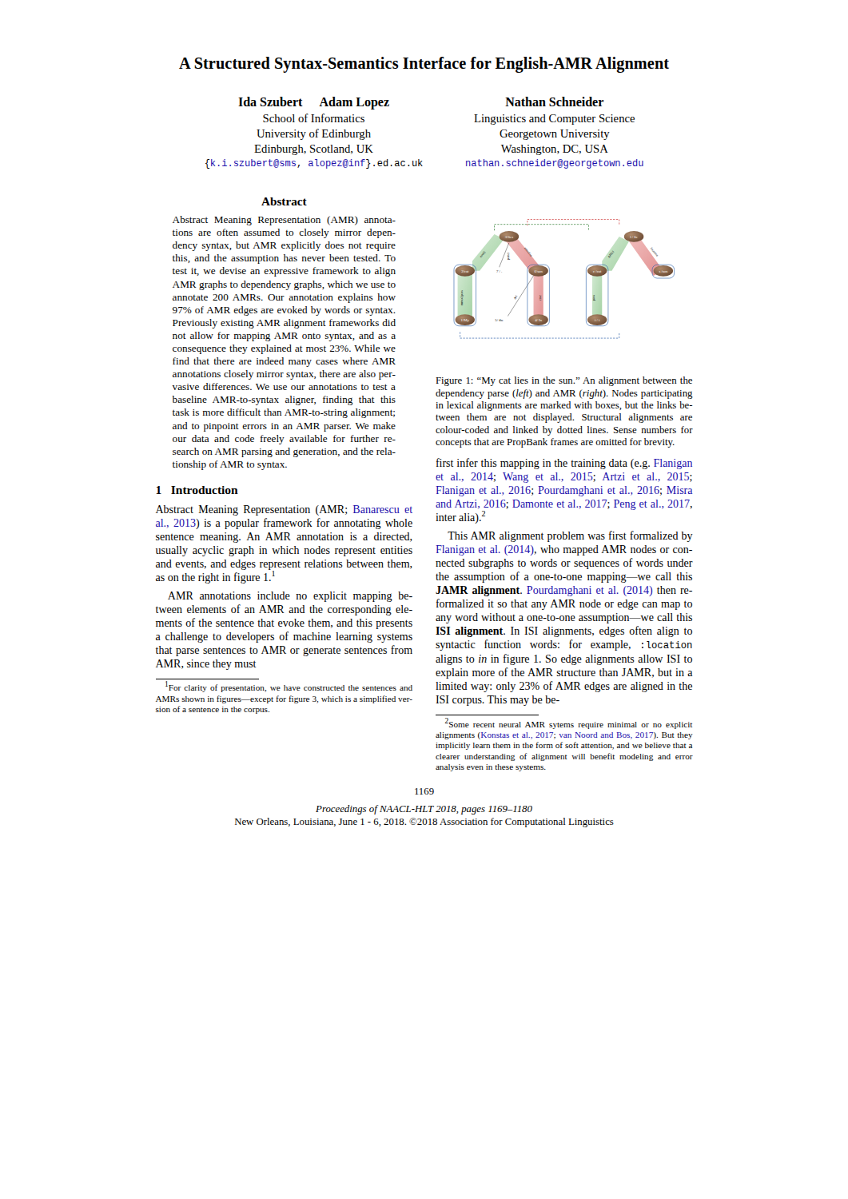A Structured Syntax-Semantics Interface for English-AMR Alignment
Ida Szubert Adam Lopez
School of Informatics
University of Edinburgh
Edinburgh, Scotland, UK
{k.i.szubert@sms, alopez@inf}.ed.ac.uk
Nathan Schneider
Linguistics and Computer Science
Georgetown University
Washington, DC, USA
nathan.schneider@georgetown.edu
Abstract
Abstract Meaning Representation (AMR) annotations are often assumed to closely mirror dependency syntax, but AMR explicitly does not require this, and the assumption has never been tested. To test it, we devise an expressive framework to align AMR graphs to dependency graphs, which we use to annotate 200 AMRs. Our annotation explains how 97% of AMR edges are evoked by words or syntax. Previously existing AMR alignment frameworks did not allow for mapping AMR onto syntax, and as a consequence they explained at most 23%. While we find that there are indeed many cases where AMR annotations closely mirror syntax, there are also pervasive differences. We use our annotations to test a baseline AMR-to-syntax aligner, finding that this task is more difficult than AMR-to-string alignment; and to pinpoint errors in an AMR parser. We make our data and code freely available for further research on AMR parsing and generation, and the relationship of AMR to syntax.
1 Introduction
Abstract Meaning Representation (AMR; Banarescu et al., 2013) is a popular framework for annotating whole sentence meaning. An AMR annotation is a directed, usually acyclic graph in which nodes represent entities and events, and edges represent relations between them, as on the right in figure 1.1
AMR annotations include no explicit mapping between elements of an AMR and the corresponding elements of the sentence that evoke them, and this presents a challenge to developers of machine learning systems that parse sentences to AMR or generate sentences from AMR, since they must
1For clarity of presentation, we have constructed the sentences and AMRs shown in figures—except for figure 3, which is a simplified version of a sentence in the corpus.
3/lies 2/cat 6/sun 1/My 4/ In 7 / . 5/ the mmod poss nsubj punct nmod:in case det l / lie c /cat s /sun i / i poss ARG1 location
Figure 1: “My cat lies in the sun.” An alignment between the dependency parse (left) and AMR (right). Nodes participating in lexical alignments are marked with boxes, but the links between them are not displayed. Structural alignments are colour-coded and linked by dotted lines. Sense numbers for concepts that are PropBank frames are omitted for brevity.
first infer this mapping in the training data (e.g. Flanigan et al., 2014; Wang et al., 2015; Artzi et al., 2015; Flanigan et al., 2016; Pourdamghani et al., 2016; Misra and Artzi, 2016; Damonte et al., 2017; Peng et al., 2017, inter alia).2
This AMR alignment problem was first formalized by Flanigan et al. (2014), who mapped AMR nodes or connected subgraphs to words or sequences of words under the assumption of a one-to-one mapping—we call this JAMR alignment. Pourdamghani et al. (2014) then re-formalized it so that any AMR node or edge can map to any word without a one-to-one assumption—we call this ISI alignment. In ISI alignments, edges often align to syntactic function words: for example, :location aligns to in in figure 1. So edge alignments allow ISI to explain more of the AMR structure than JAMR, but in a limited way: only 23% of AMR edges are aligned in the ISI corpus. This may be be-
2Some recent neural AMR sytems require minimal or no explicit alignments (Konstas et al., 2017; van Noord and Bos, 2017). But they implicitly learn them in the form of soft attention, and we believe that a clearer understanding of alignment will benefit modeling and error analysis even in these systems.
1169
Proceedings of NAACL-HLT 2018, pages 1169–1180
New Orleans, Louisiana, June 1 - 6, 2018. ©2018 Association for Computational Linguistics